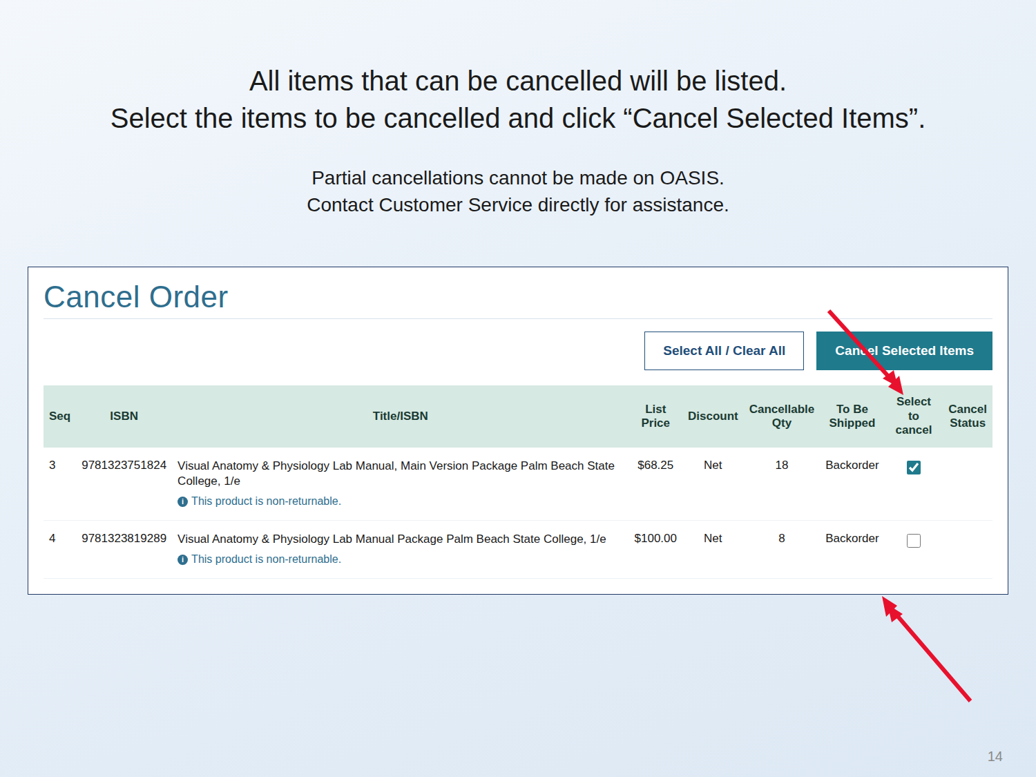All items that can be cancelled will be listed.
Select the items to be cancelled and click “Cancel Selected Items”.
Partial cancellations cannot be made on OASIS.
Contact Customer Service directly for assistance.
Cancel Order
Select All / Clear All Cancel Selected Items
| Seq | ISBN | Title/ISBN | List Price | Discount | Cancellable Qty | To Be Shipped | Select to cancel | Cancel Status |
| --- | --- | --- | --- | --- | --- | --- | --- | --- |
| 3 | 9781323751824 | Visual Anatomy & Physiology Lab Manual, Main Version Package Palm Beach State College, 1/e i This product is non-returnable. | $68.25 | Net | 18 | Backorder | | |
| 4 | 9781323819289 | Visual Anatomy & Physiology Lab Manual Package Palm Beach State College, 1/e i This product is non-returnable. | $100.00 | Net | 8 | Backorder | | |
14